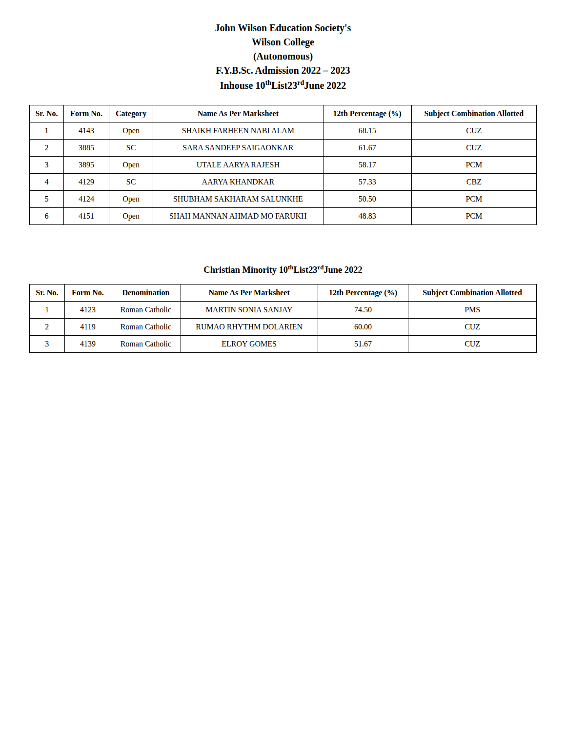John Wilson Education Society's
Wilson College
(Autonomous)
F.Y.B.Sc. Admission 2022 – 2023
Inhouse 10thList23rdJune 2022
| Sr. No. | Form No. | Category | Name As Per Marksheet | 12th Percentage (%) | Subject Combination Allotted |
| --- | --- | --- | --- | --- | --- |
| 1 | 4143 | Open | SHAIKH FARHEEN NABI ALAM | 68.15 | CUZ |
| 2 | 3885 | SC | SARA SANDEEP SAIGAONKAR | 61.67 | CUZ |
| 3 | 3895 | Open | UTALE AARYA RAJESH | 58.17 | PCM |
| 4 | 4129 | SC | AARYA KHANDKAR | 57.33 | CBZ |
| 5 | 4124 | Open | SHUBHAM SAKHARAM SALUNKHE | 50.50 | PCM |
| 6 | 4151 | Open | SHAH MANNAN AHMAD MO FARUKH | 48.83 | PCM |
Christian Minority 10 th List23 rd June 2022
| Sr. No. | Form No. | Denomination | Name As Per Marksheet | 12th Percentage (%) | Subject Combination Allotted |
| --- | --- | --- | --- | --- | --- |
| 1 | 4123 | Roman Catholic | MARTIN SONIA SANJAY | 74.50 | PMS |
| 2 | 4119 | Roman Catholic | RUMAO RHYTHM DOLARIEN | 60.00 | CUZ |
| 3 | 4139 | Roman Catholic | ELROY GOMES | 51.67 | CUZ |